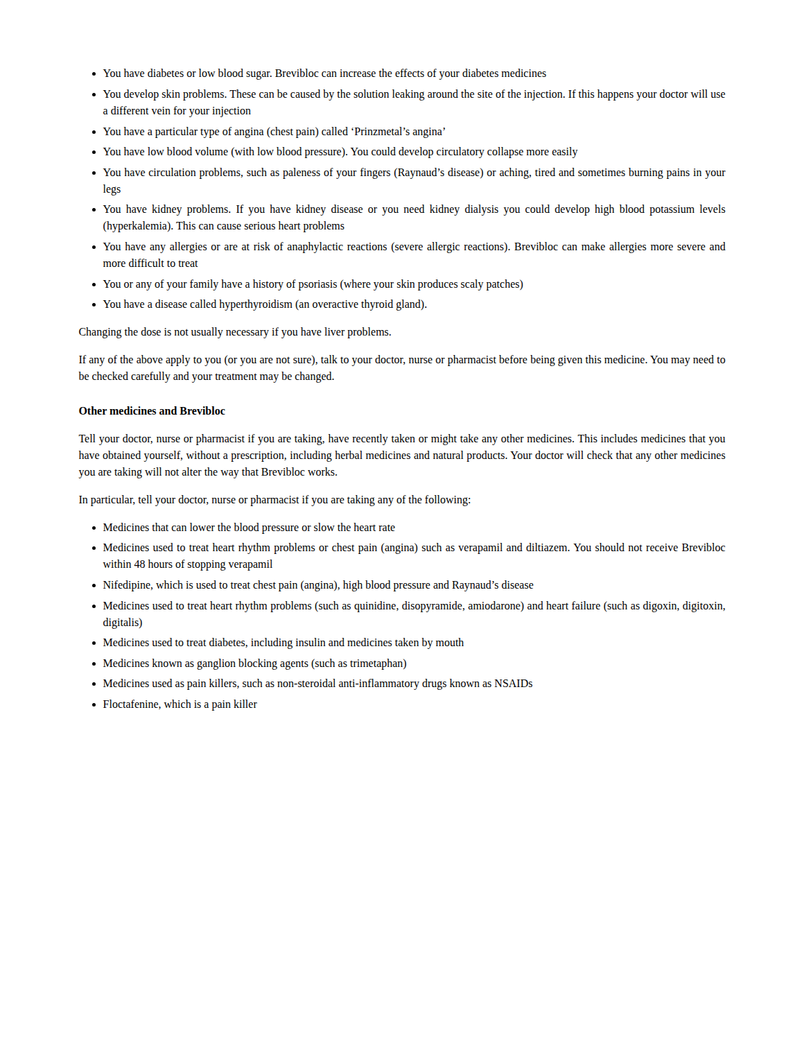You have diabetes or low blood sugar. Brevibloc can increase the effects of your diabetes medicines
You develop skin problems. These can be caused by the solution leaking around the site of the injection. If this happens your doctor will use a different vein for your injection
You have a particular type of angina (chest pain) called ‘Prinzmetal’s angina’
You have low blood volume (with low blood pressure). You could develop circulatory collapse more easily
You have circulation problems, such as paleness of your fingers (Raynaud’s disease) or aching, tired and sometimes burning pains in your legs
You have kidney problems. If you have kidney disease or you need kidney dialysis you could develop high blood potassium levels (hyperkalemia). This can cause serious heart problems
You have any allergies or are at risk of anaphylactic reactions (severe allergic reactions). Brevibloc can make allergies more severe and more difficult to treat
You or any of your family have a history of psoriasis (where your skin produces scaly patches)
You have a disease called hyperthyroidism (an overactive thyroid gland).
Changing the dose is not usually necessary if you have liver problems.
If any of the above apply to you (or you are not sure), talk to your doctor, nurse or pharmacist before being given this medicine. You may need to be checked carefully and your treatment may be changed.
Other medicines and Brevibloc
Tell your doctor, nurse or pharmacist if you are taking, have recently taken or might take any other medicines. This includes medicines that you have obtained yourself, without a prescription, including herbal medicines and natural products. Your doctor will check that any other medicines you are taking will not alter the way that Brevibloc works.
In particular, tell your doctor, nurse or pharmacist if you are taking any of the following:
Medicines that can lower the blood pressure or slow the heart rate
Medicines used to treat heart rhythm problems or chest pain (angina) such as verapamil and diltiazem. You should not receive Brevibloc within 48 hours of stopping verapamil
Nifedipine, which is used to treat chest pain (angina), high blood pressure and Raynaud’s disease
Medicines used to treat heart rhythm problems (such as quinidine, disopyramide, amiodarone) and heart failure (such as digoxin, digitoxin, digitalis)
Medicines used to treat diabetes, including insulin and medicines taken by mouth
Medicines known as ganglion blocking agents (such as trimetaphan)
Medicines used as pain killers, such as non-steroidal anti-inflammatory drugs known as NSAIDs
Floctafenine, which is a pain killer